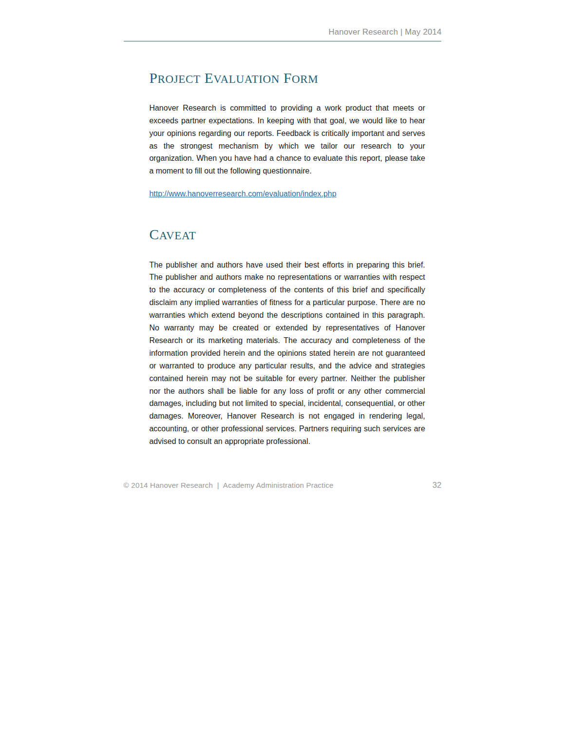Hanover Research | May 2014
PROJECT EVALUATION FORM
Hanover Research is committed to providing a work product that meets or exceeds partner expectations. In keeping with that goal, we would like to hear your opinions regarding our reports. Feedback is critically important and serves as the strongest mechanism by which we tailor our research to your organization. When you have had a chance to evaluate this report, please take a moment to fill out the following questionnaire.
http://www.hanoverresearch.com/evaluation/index.php
CAVEAT
The publisher and authors have used their best efforts in preparing this brief. The publisher and authors make no representations or warranties with respect to the accuracy or completeness of the contents of this brief and specifically disclaim any implied warranties of fitness for a particular purpose. There are no warranties which extend beyond the descriptions contained in this paragraph. No warranty may be created or extended by representatives of Hanover Research or its marketing materials. The accuracy and completeness of the information provided herein and the opinions stated herein are not guaranteed or warranted to produce any particular results, and the advice and strategies contained herein may not be suitable for every partner. Neither the publisher nor the authors shall be liable for any loss of profit or any other commercial damages, including but not limited to special, incidental, consequential, or other damages. Moreover, Hanover Research is not engaged in rendering legal, accounting, or other professional services. Partners requiring such services are advised to consult an appropriate professional.
© 2014 Hanover Research | Academy Administration Practice
32